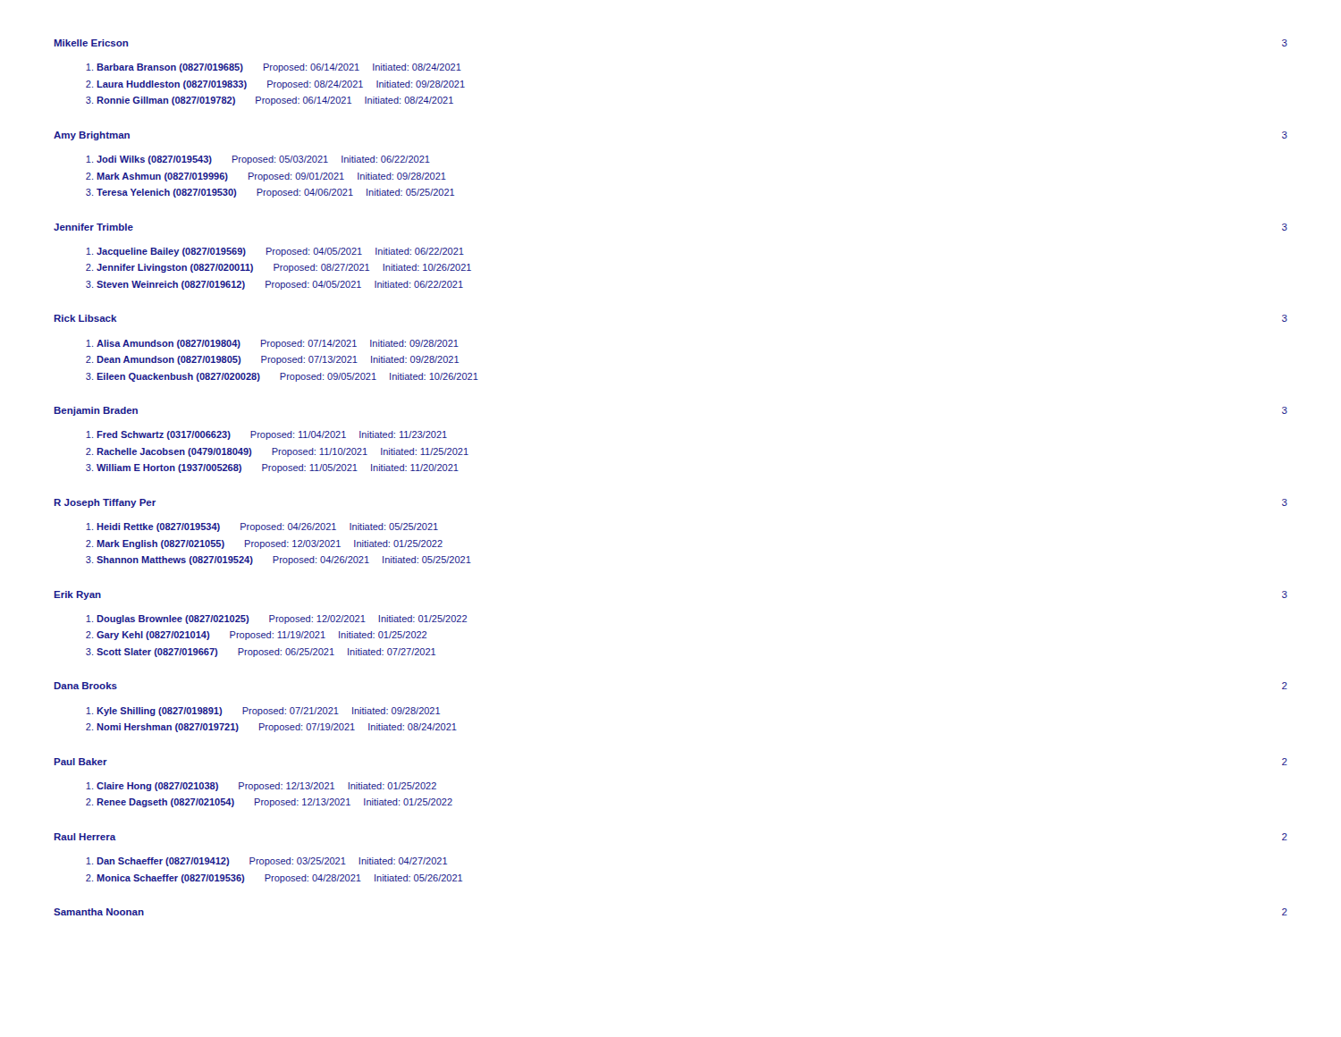Mikelle Ericson 3
Barbara Branson (0827/019685) Proposed: 06/14/2021 Initiated: 08/24/2021
Laura Huddleston (0827/019833) Proposed: 08/24/2021 Initiated: 09/28/2021
Ronnie Gillman (0827/019782) Proposed: 06/14/2021 Initiated: 08/24/2021
Amy Brightman 3
Jodi Wilks (0827/019543) Proposed: 05/03/2021 Initiated: 06/22/2021
Mark Ashmun (0827/019996) Proposed: 09/01/2021 Initiated: 09/28/2021
Teresa Yelenich (0827/019530) Proposed: 04/06/2021 Initiated: 05/25/2021
Jennifer Trimble 3
Jacqueline Bailey (0827/019569) Proposed: 04/05/2021 Initiated: 06/22/2021
Jennifer Livingston (0827/020011) Proposed: 08/27/2021 Initiated: 10/26/2021
Steven Weinreich (0827/019612) Proposed: 04/05/2021 Initiated: 06/22/2021
Rick Libsack 3
Alisa Amundson (0827/019804) Proposed: 07/14/2021 Initiated: 09/28/2021
Dean Amundson (0827/019805) Proposed: 07/13/2021 Initiated: 09/28/2021
Eileen Quackenbush (0827/020028) Proposed: 09/05/2021 Initiated: 10/26/2021
Benjamin Braden 3
Fred Schwartz (0317/006623) Proposed: 11/04/2021 Initiated: 11/23/2021
Rachelle Jacobsen (0479/018049) Proposed: 11/10/2021 Initiated: 11/25/2021
William E Horton (1937/005268) Proposed: 11/05/2021 Initiated: 11/20/2021
R Joseph Tiffany Per 3
Heidi Rettke (0827/019534) Proposed: 04/26/2021 Initiated: 05/25/2021
Mark English (0827/021055) Proposed: 12/03/2021 Initiated: 01/25/2022
Shannon Matthews (0827/019524) Proposed: 04/26/2021 Initiated: 05/25/2021
Erik Ryan 3
Douglas Brownlee (0827/021025) Proposed: 12/02/2021 Initiated: 01/25/2022
Gary Kehl (0827/021014) Proposed: 11/19/2021 Initiated: 01/25/2022
Scott Slater (0827/019667) Proposed: 06/25/2021 Initiated: 07/27/2021
Dana Brooks 2
Kyle Shilling (0827/019891) Proposed: 07/21/2021 Initiated: 09/28/2021
Nomi Hershman (0827/019721) Proposed: 07/19/2021 Initiated: 08/24/2021
Paul Baker 2
Claire Hong (0827/021038) Proposed: 12/13/2021 Initiated: 01/25/2022
Renee Dagseth (0827/021054) Proposed: 12/13/2021 Initiated: 01/25/2022
Raul Herrera 2
Dan Schaeffer (0827/019412) Proposed: 03/25/2021 Initiated: 04/27/2021
Monica Schaeffer (0827/019536) Proposed: 04/28/2021 Initiated: 05/26/2021
Samantha Noonan 2